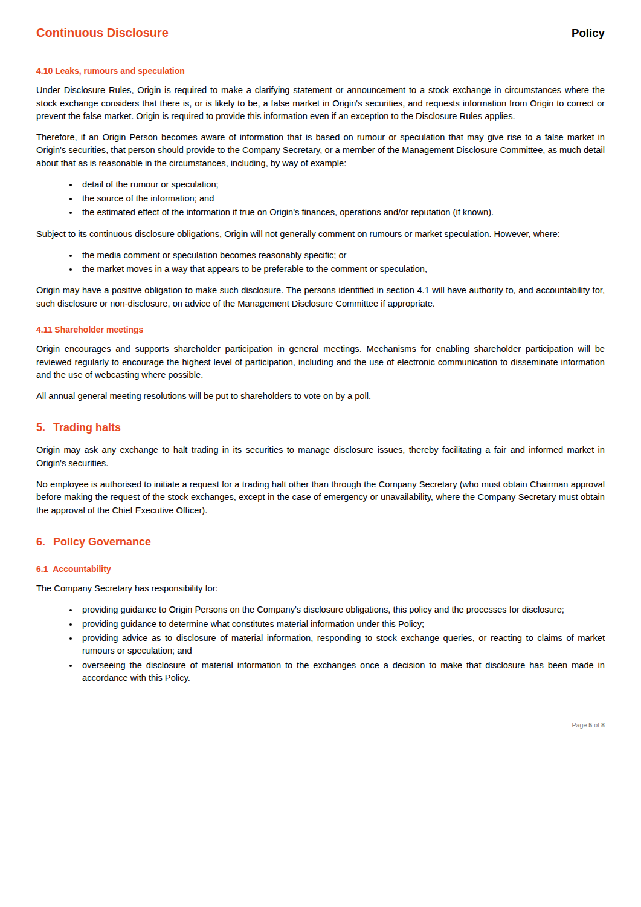Continuous Disclosure Policy
4.10 Leaks, rumours and speculation
Under Disclosure Rules, Origin is required to make a clarifying statement or announcement to a stock exchange in circumstances where the stock exchange considers that there is, or is likely to be, a false market in Origin's securities, and requests information from Origin to correct or prevent the false market. Origin is required to provide this information even if an exception to the Disclosure Rules applies.
Therefore, if an Origin Person becomes aware of information that is based on rumour or speculation that may give rise to a false market in Origin's securities, that person should provide to the Company Secretary, or a member of the Management Disclosure Committee, as much detail about that as is reasonable in the circumstances, including, by way of example:
detail of the rumour or speculation;
the source of the information; and
the estimated effect of the information if true on Origin's finances, operations and/or reputation (if known).
Subject to its continuous disclosure obligations, Origin will not generally comment on rumours or market speculation. However, where:
the media comment or speculation becomes reasonably specific; or
the market moves in a way that appears to be preferable to the comment or speculation,
Origin may have a positive obligation to make such disclosure. The persons identified in section 4.1 will have authority to, and accountability for, such disclosure or non-disclosure, on advice of the Management Disclosure Committee if appropriate.
4.11 Shareholder meetings
Origin encourages and supports shareholder participation in general meetings. Mechanisms for enabling shareholder participation will be reviewed regularly to encourage the highest level of participation, including and the use of electronic communication to disseminate information and the use of webcasting where possible.
All annual general meeting resolutions will be put to shareholders to vote on by a poll.
5. Trading halts
Origin may ask any exchange to halt trading in its securities to manage disclosure issues, thereby facilitating a fair and informed market in Origin's securities.
No employee is authorised to initiate a request for a trading halt other than through the Company Secretary (who must obtain Chairman approval before making the request of the stock exchanges, except in the case of emergency or unavailability, where the Company Secretary must obtain the approval of the Chief Executive Officer).
6. Policy Governance
6.1 Accountability
The Company Secretary has responsibility for:
providing guidance to Origin Persons on the Company's disclosure obligations, this policy and the processes for disclosure;
providing guidance to determine what constitutes material information under this Policy;
providing advice as to disclosure of material information, responding to stock exchange queries, or reacting to claims of market rumours or speculation; and
overseeing the disclosure of material information to the exchanges once a decision to make that disclosure has been made in accordance with this Policy.
Page 5 of 8